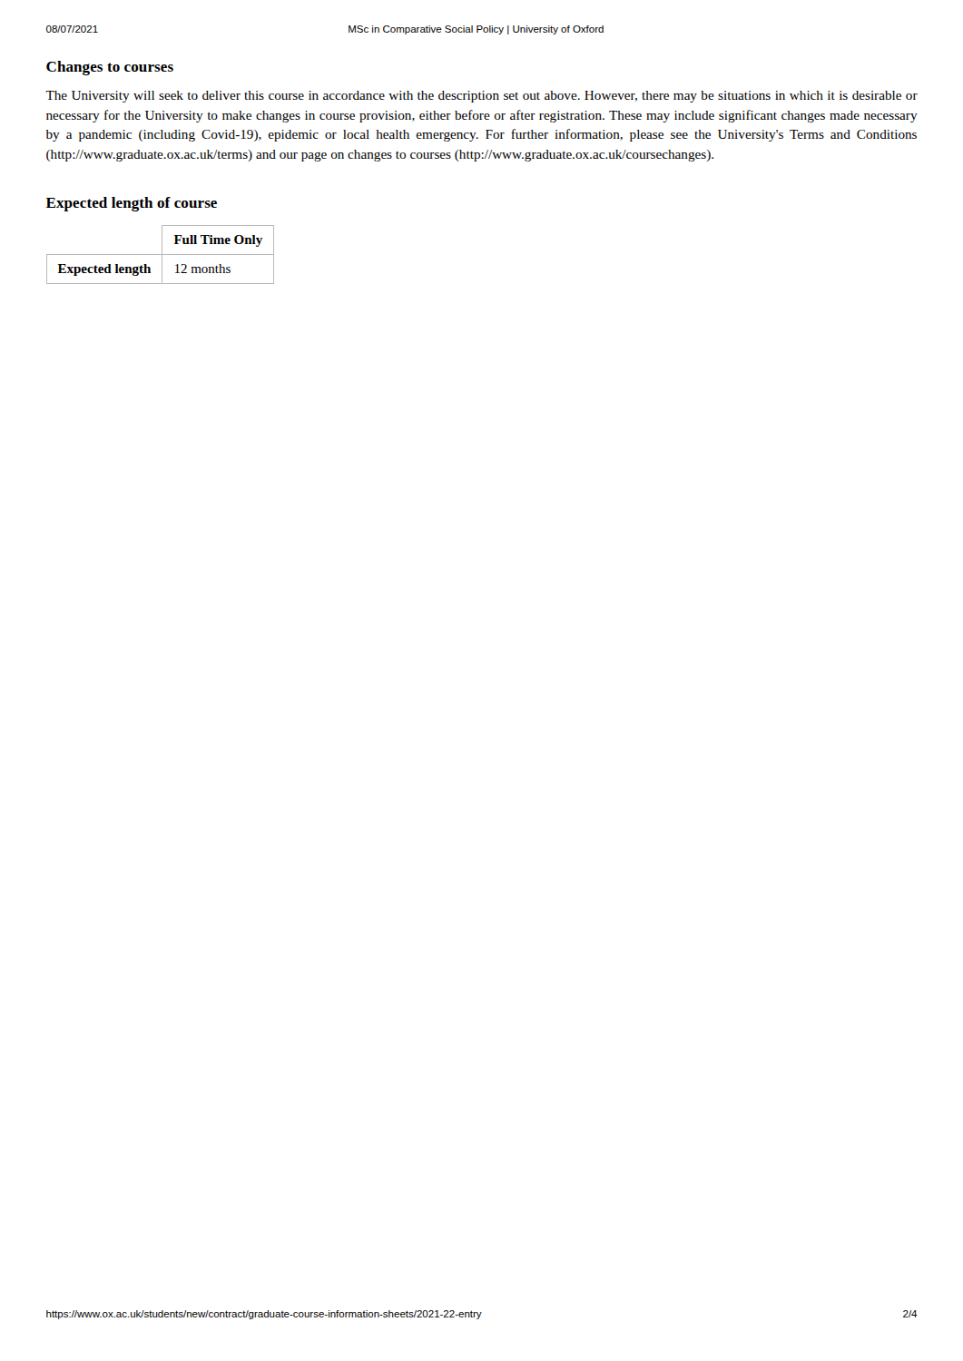08/07/2021
MSc in Comparative Social Policy | University of Oxford
Changes to courses
The University will seek to deliver this course in accordance with the description set out above. However, there may be situations in which it is desirable or necessary for the University to make changes in course provision, either before or after registration. These may include significant changes made necessary by a pandemic (including Covid-19), epidemic or local health emergency. For further information, please see the University's Terms and Conditions (http://www.graduate.ox.ac.uk/terms) and our page on changes to courses (http://www.graduate.ox.ac.uk/coursechanges).
Expected length of course
| | Full Time Only |
| --- | --- |
| Expected length | 12 months |
https://www.ox.ac.uk/students/new/contract/graduate-course-information-sheets/2021-22-entry
2/4